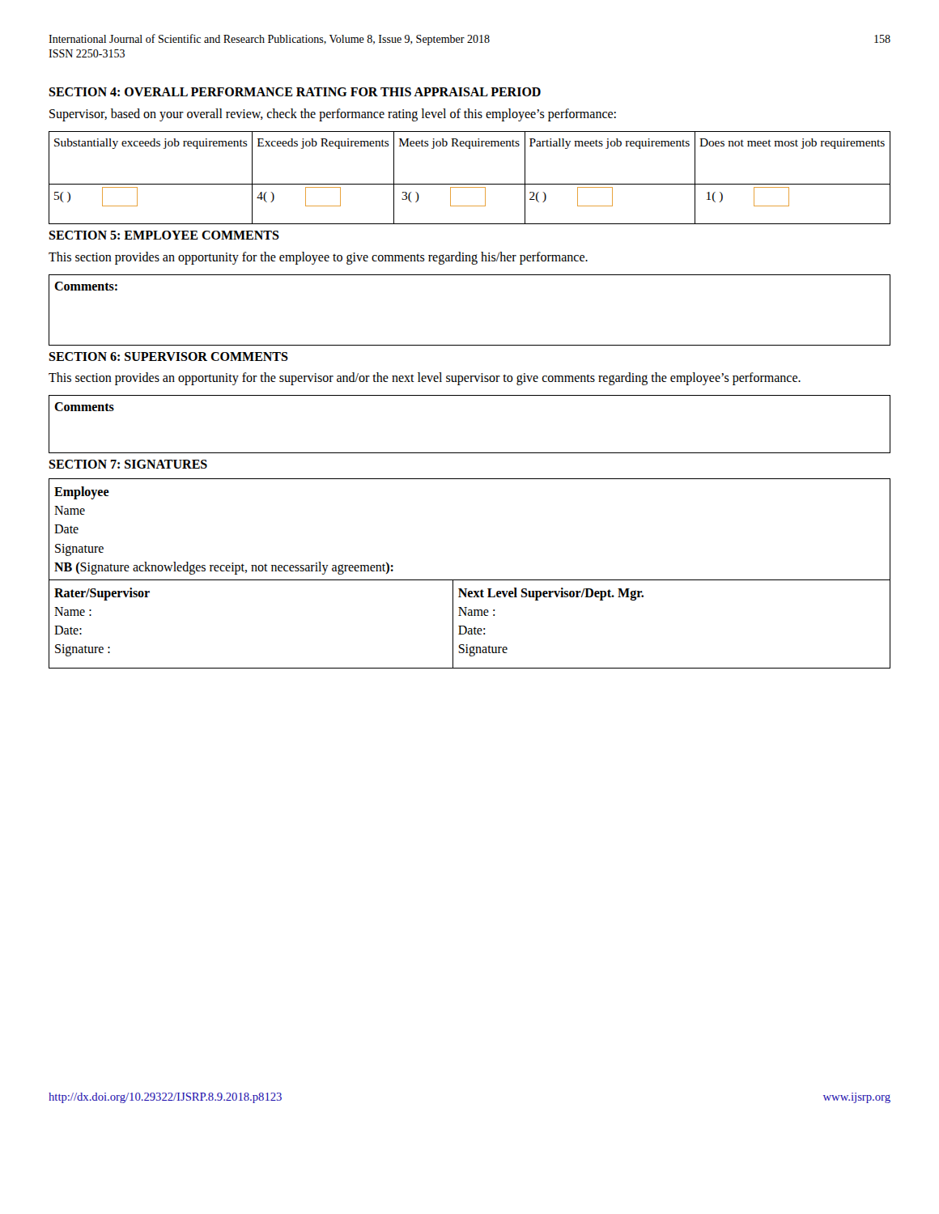International Journal of Scientific and Research Publications, Volume 8, Issue 9, September 2018
ISSN 2250-3153
158
Section 4: Overall Performance Rating for this Appraisal Period
Supervisor, based on your overall review, check the performance rating level of this employee’s performance:
| Substantially exceeds job requirements | Exceeds job Requirements | Meets job Requirements | Partially meets job requirements | Does not meet most job requirements |
| 5( ) | 4( ) | 3( ) | 2( ) | 1( ) |
Section 5: Employee Comments
This section provides an opportunity for the employee to give comments regarding his/her performance.
Comments:
Section 6: Supervisor Comments
This section provides an opportunity for the supervisor and/or the next level supervisor to give comments regarding the employee’s performance.
Comments
Section 7: Signatures
| Employee Name Date Signature NB ( Signature acknowledges receipt, not necessarily agreement ): |
| Rater/Supervisor Name : Date: Signature : | Next Level Supervisor/Dept. Mgr. Name : Date: Signature |
http://dx.doi.org/10.29322/IJSRP.8.9.2018.p8123
www.ijsrp.org